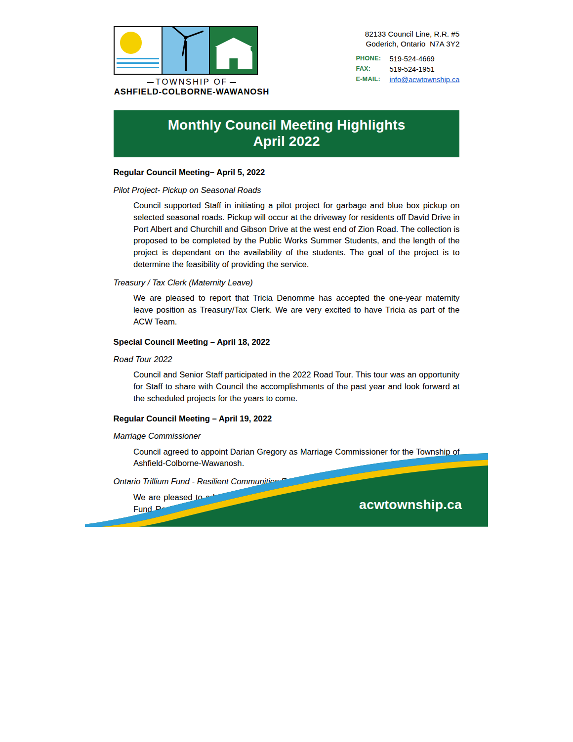TOWNSHIP OF
ASHFIELD-COLBORNE-WAWANOSH
82133 Council Line, R.R. #5
Goderich, Ontario N7A 3Y2
| Phone: | 519-524-4669 |
| Fax: | 519-524-1951 |
| E-mail: | info@acwtownship.ca |
Monthly Council Meeting Highlights
April 2022
Regular Council Meeting– April 5, 2022
Pilot Project- Pickup on Seasonal Roads
Council supported Staff in initiating a pilot project for garbage and blue box pickup on selected seasonal roads. Pickup will occur at the driveway for residents off David Drive in Port Albert and Churchill and Gibson Drive at the west end of Zion Road. The collection is proposed to be completed by the Public Works Summer Students, and the length of the project is dependant on the availability of the students. The goal of the project is to determine the feasibility of providing the service.
Treasury / Tax Clerk (Maternity Leave)
We are pleased to report that Tricia Denomme has accepted the one-year maternity leave position as Treasury/Tax Clerk. We are very excited to have Tricia as part of the ACW Team.
Special Council Meeting – April 18, 2022
Road Tour 2022
Council and Senior Staff participated in the 2022 Road Tour. This tour was an opportunity for Staff to share with Council the accomplishments of the past year and look forward at the scheduled projects for the years to come.
Regular Council Meeting – April 19, 2022
Marriage Commissioner
Council agreed to appoint Darian Gregory as Marriage Commissioner for the Township of Ashfield-Colborne-Wawanosh.
Ontario Trillium Fund - Resilient Communities Fund
We are pleased to advise that the Township has been approved for the Ontario Trillium Fund Resilient Communities grant program to develop a parks and recreation strategic plan.
acwtownship.ca